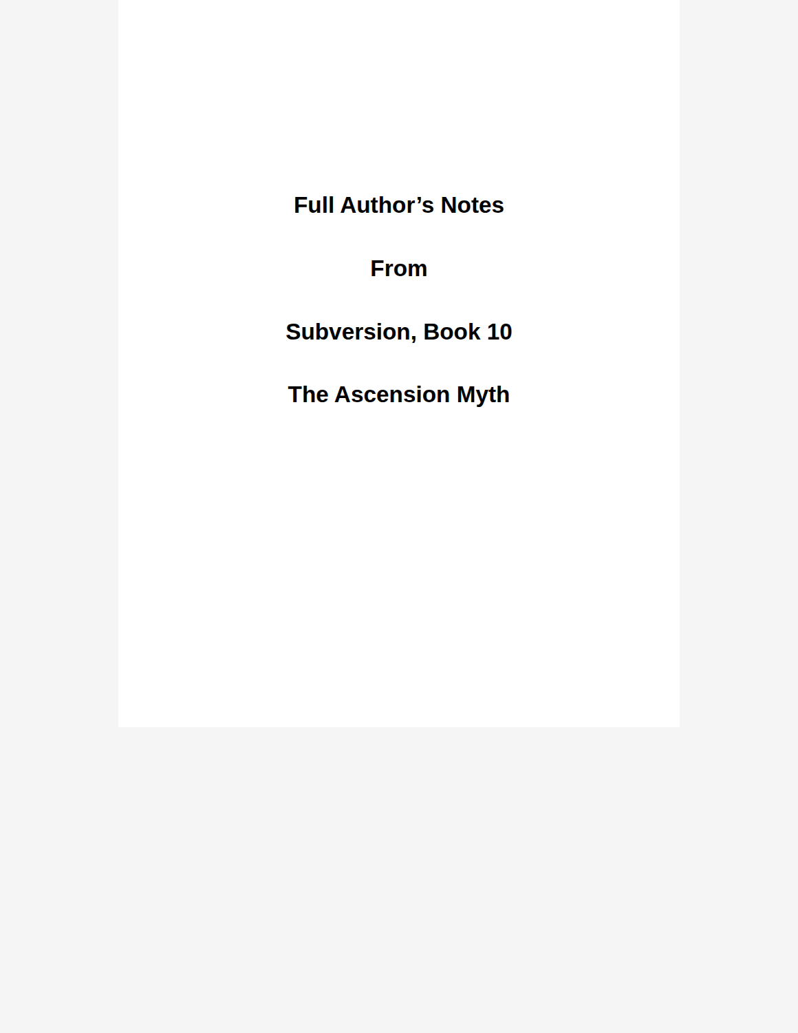Full Author’s Notes
From
Subversion, Book 10
The Ascension Myth